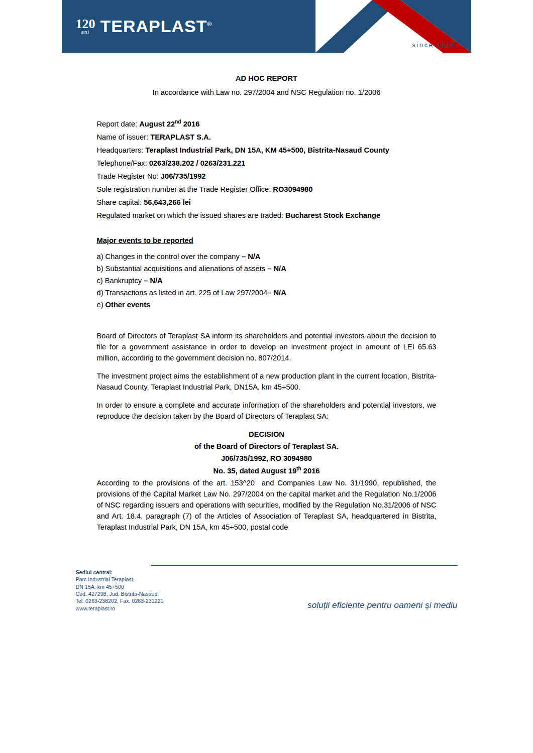120ani
TERAPLAST®
since 1896
AD HOC REPORT
In accordance with Law no. 297/2004 and NSC Regulation no. 1/2006
Report date: August 22nd 2016
Name of issuer: TERAPLAST S.A.
Headquarters: Teraplast Industrial Park, DN 15A, KM 45+500, Bistrita-Nasaud County
Telephone/Fax: 0263/238.202 / 0263/231.221
Trade Register No: J06/735/1992
Sole registration number at the Trade Register Office: RO3094980
Share capital: 56,643,266 lei
Regulated market on which the issued shares are traded: Bucharest Stock Exchange
Major events to be reported
a) Changes in the control over the company – N/A
b) Substantial acquisitions and alienations of assets – N/A
c) Bankruptcy – N/A
d) Transactions as listed in art. 225 of Law 297/2004– N/A
e) Other events
Board of Directors of Teraplast SA inform its shareholders and potential investors about the decision to file for a government assistance in order to develop an investment project in amount of LEI 65.63 million, according to the government decision no. 807/2014.
The investment project aims the establishment of a new production plant in the current location, Bistrita-Nasaud County, Teraplast Industrial Park, DN15A, km 45+500.
In order to ensure a complete and accurate information of the shareholders and potential investors, we reproduce the decision taken by the Board of Directors of Teraplast SA:
DECISION
of the Board of Directors of Teraplast SA.
J06/735/1992, RO 3094980
No. 35, dated August 19th 2016
According to the provisions of the art. 153^20 and Companies Law No. 31/1990, republished, the provisions of the Capital Market Law No. 297/2004 on the capital market and the Regulation No.1/2006 of NSC regarding issuers and operations with securities, modified by the Regulation No.31/2006 of NSC and Art. 18.4, paragraph (7) of the Articles of Association of Teraplast SA, headquartered in Bistrita, Teraplast Industrial Park, DN 15A, km 45+500, postal code
Sediul central:
Parc Industrial Teraplast,
DN 15A, km 45+500
Cod. 427298, Jud. Bistrita-Nasaud
Tel. 0263-238202, Fax. 0263-231221
www.teraplast.ro
soluţii eficiente pentru oameni şi mediu